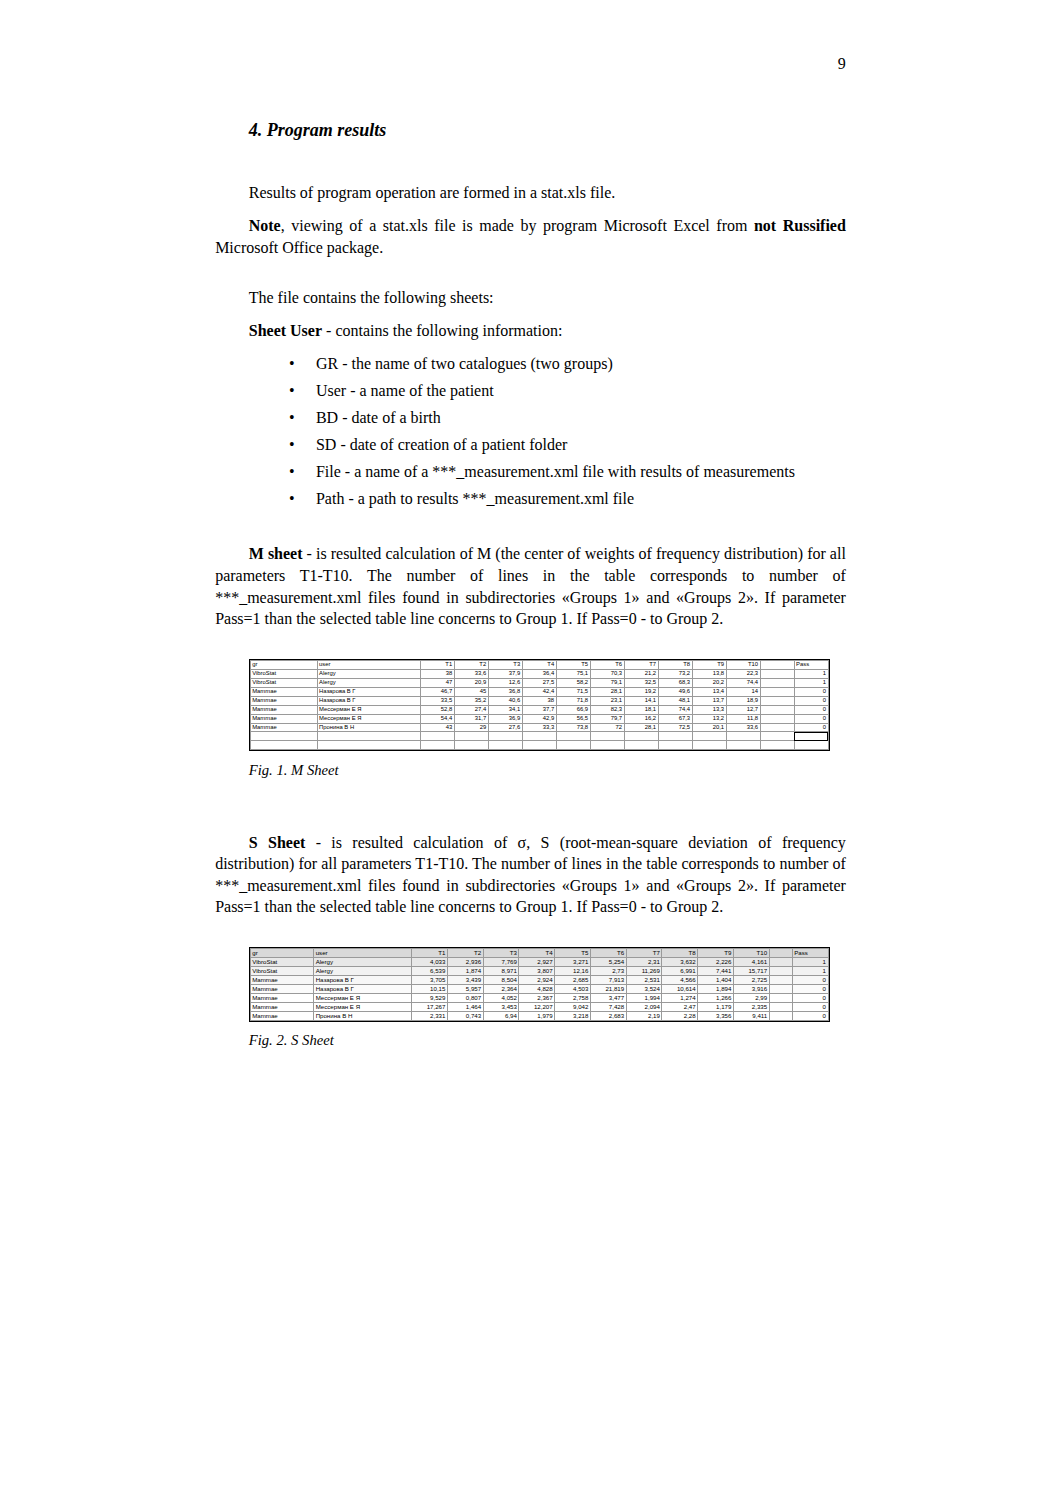9
4. Program results
Results of program operation are formed in a stat.xls file.
Note, viewing of a stat.xls file is made by program Microsoft Excel from not Russified Microsoft Office package.
The file contains the following sheets:
Sheet User - contains the following information:
GR - the name of two catalogues (two groups)
User - a name of the patient
BD - date of a birth
SD - date of creation of a patient folder
File - a name of a ***_measurement.xml file with results of measurements
Path - a path to results ***_measurement.xml file
M sheet - is resulted calculation of M (the center of weights of frequency distribution) for all parameters T1-T10. The number of lines in the table corresponds to number of ***_measurement.xml files found in subdirectories «Groups 1» and «Groups 2». If parameter Pass=1 than the selected table line concerns to Group 1. If Pass=0 - to Group 2.
| gr | user | T1 | T2 | T3 | T4 | T5 | T6 | T7 | T8 | T9 | T10 | | Pass |
| VibroStat | Alergy | 38 | 33,6 | 37,9 | 36,4 | 75,1 | 70,3 | 21,2 | 73,2 | 13,8 | 22,3 | | 1 |
| VibroStat | Alergy | 47 | 20,9 | 12,6 | 27,5 | 58,2 | 79,1 | 32,5 | 68,3 | 20,2 | 74,4 | | 1 |
| Mammae | Назарова В Г | 46,7 | 45 | 36,8 | 42,4 | 71,5 | 28,1 | 19,2 | 49,6 | 13,4 | 14 | | 0 |
| Mammae | Назарова В Г | 33,5 | 35,2 | 40,6 | 38 | 71,8 | 23,1 | 14,1 | 48,1 | 13,7 | 18,9 | | 0 |
| Mammae | Мессерман Е Я | 52,8 | 27,4 | 34,1 | 37,7 | 66,9 | 82,3 | 18,1 | 74,4 | 13,3 | 12,7 | | 0 |
| Mammae | Мессерман Е Я | 54,4 | 31,7 | 36,9 | 42,9 | 56,5 | 79,7 | 16,2 | 67,3 | 13,2 | 11,8 | | 0 |
| Mammae | Пронина В Н | 43 | 29 | 27,6 | 33,3 | 73,8 | 72 | 28,1 | 72,5 | 20,1 | 33,6 | | 0 |
Fig. 1. M Sheet
S Sheet - is resulted calculation of σ, S (root-mean-square deviation of frequency distribution) for all parameters T1-T10. The number of lines in the table corresponds to number of ***_measurement.xml files found in subdirectories «Groups 1» and «Groups 2». If parameter Pass=1 than the selected table line concerns to Group 1. If Pass=0 - to Group 2.
| gr | user | T1 | T2 | T3 | T4 | T5 | T6 | T7 | T8 | T9 | T10 | | Pass |
| VibroStat | Alergy | 4,033 | 2,936 | 7,769 | 2,927 | 3,271 | 5,254 | 2,31 | 3,632 | 2,226 | 4,161 | | 1 |
| VibroStat | Alergy | 6,539 | 1,874 | 8,971 | 3,807 | 12,16 | 2,73 | 11,269 | 6,991 | 7,441 | 15,717 | | 1 |
| Mammae | Назарова В Г | 3,705 | 3,439 | 8,504 | 2,924 | 2,685 | 7,913 | 2,531 | 4,566 | 1,404 | 2,725 | | 0 |
| Mammae | Назарова В Г | 10,15 | 5,957 | 2,364 | 4,828 | 4,503 | 21,819 | 3,524 | 10,614 | 1,894 | 3,916 | | 0 |
| Mammae | Мессерман Е Я | 9,529 | 0,807 | 4,052 | 2,367 | 2,758 | 3,477 | 1,994 | 1,274 | 1,266 | 2,99 | | 0 |
| Mammae | Мессерман Е Я | 17,267 | 1,464 | 3,453 | 12,207 | 9,042 | 7,428 | 2,094 | 2,47 | 1,179 | 2,335 | | 0 |
| Mammae | Пронина В Н | 2,331 | 0,743 | 6,94 | 1,979 | 3,218 | 2,683 | 2,19 | 2,28 | 3,356 | 9,411 | | 0 |
Fig. 2. S Sheet